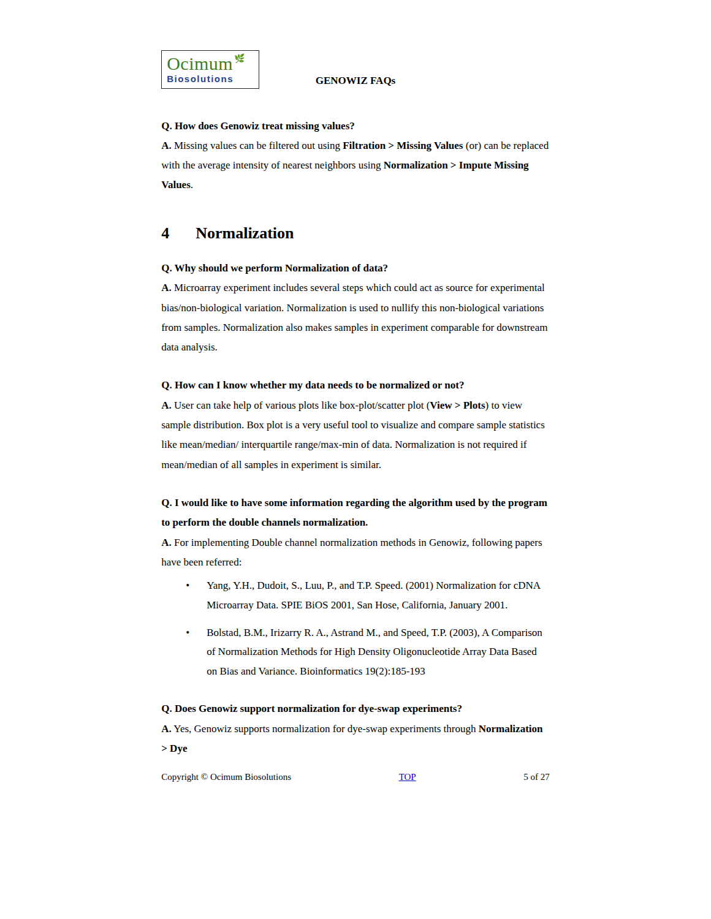Ocimum🌿
Biosolutions
GENOWIZ FAQs
Q. How does Genowiz treat missing values?
A. Missing values can be filtered out using Filtration > Missing Values (or) can be replaced with the average intensity of nearest neighbors using Normalization > Impute Missing Values.
4 Normalization
Q. Why should we perform Normalization of data?
A. Microarray experiment includes several steps which could act as source for experimental bias/non-biological variation. Normalization is used to nullify this non-biological variations from samples. Normalization also makes samples in experiment comparable for downstream data analysis.
Q. How can I know whether my data needs to be normalized or not?
A. User can take help of various plots like box-plot/scatter plot (View > Plots) to view sample distribution. Box plot is a very useful tool to visualize and compare sample statistics like mean/median/ interquartile range/max-min of data. Normalization is not required if mean/median of all samples in experiment is similar.
Q. I would like to have some information regarding the algorithm used by the program to perform the double channels normalization.
A. For implementing Double channel normalization methods in Genowiz, following papers have been referred:
Yang, Y.H., Dudoit, S., Luu, P., and T.P. Speed. (2001) Normalization for cDNA Microarray Data. SPIE BiOS 2001, San Hose, California, January 2001.
Bolstad, B.M., Irizarry R. A., Astrand M., and Speed, T.P. (2003), A Comparison of Normalization Methods for High Density Oligonucleotide Array Data Based on Bias and Variance. Bioinformatics 19(2):185-193
Q. Does Genowiz support normalization for dye-swap experiments?
A. Yes, Genowiz supports normalization for dye-swap experiments through Normalization > Dye
Copyright © Ocimum Biosolutions
TOP
5 of 27